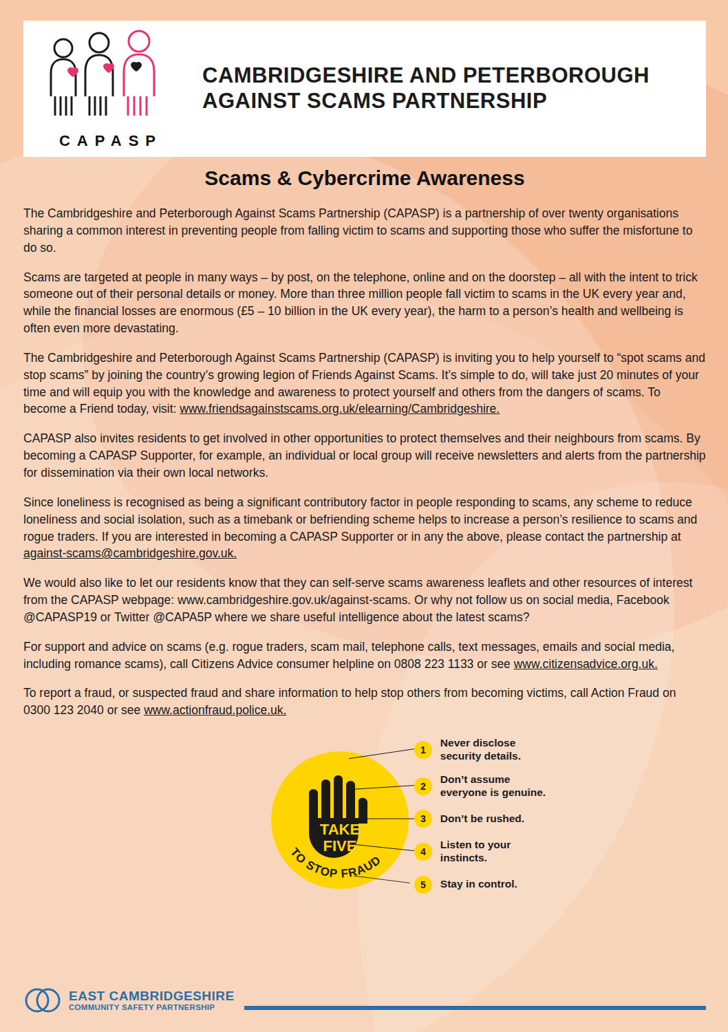CAPASP
CAMBRIDGESHIRE AND PETERBOROUGH
AGAINST SCAMS PARTNERSHIP
Scams & Cybercrime Awareness
The Cambridgeshire and Peterborough Against Scams Partnership (CAPASP) is a partnership of over twenty organisations sharing a common interest in preventing people from falling victim to scams and supporting those who suffer the misfortune to do so.
Scams are targeted at people in many ways – by post, on the telephone, online and on the doorstep – all with the intent to trick someone out of their personal details or money. More than three million people fall victim to scams in the UK every year and, while the financial losses are enormous (£5 – 10 billion in the UK every year), the harm to a person’s health and wellbeing is often even more devastating.
The Cambridgeshire and Peterborough Against Scams Partnership (CAPASP) is inviting you to help yourself to “spot scams and stop scams” by joining the country’s growing legion of Friends Against Scams. It’s simple to do, will take just 20 minutes of your time and will equip you with the knowledge and awareness to protect yourself and others from the dangers of scams. To become a Friend today, visit: www.friendsagainstscams.org.uk/elearning/Cambridgeshire.
CAPASP also invites residents to get involved in other opportunities to protect themselves and their neighbours from scams. By becoming a CAPASP Supporter, for example, an individual or local group will receive newsletters and alerts from the partnership for dissemination via their own local networks.
Since loneliness is recognised as being a significant contributory factor in people responding to scams, any scheme to reduce loneliness and social isolation, such as a timebank or befriending scheme helps to increase a person’s resilience to scams and rogue traders. If you are interested in becoming a CAPASP Supporter or in any the above, please contact the partnership at against-scams@cambridgeshire.gov.uk.
We would also like to let our residents know that they can self-serve scams awareness leaflets and other resources of interest from the CAPASP webpage: www.cambridgeshire.gov.uk/against-scams. Or why not follow us on social media, Facebook @CAPASP19 or Twitter @CAPA5P where we share useful intelligence about the latest scams?
For support and advice on scams (e.g. rogue traders, scam mail, telephone calls, text messages, emails and social media, including romance scams), call Citizens Advice consumer helpline on 0808 223 1133 or see www.citizensadvice.org.uk.
To report a fraud, or suspected fraud and share information to help stop others from becoming victims, call Action Fraud on 0300 123 2040 or see www.actionfraud.police.uk.
TAKE FIVE TO STOP FRAUD
1 Never disclose
security details.
2 Don’t assume
everyone is genuine.
3 Don’t be rushed.
4 Listen to your
instincts.
5 Stay in control.
EAST CAMBRIDGESHIRE
COMMUNITY SAFETY PARTNERSHIP